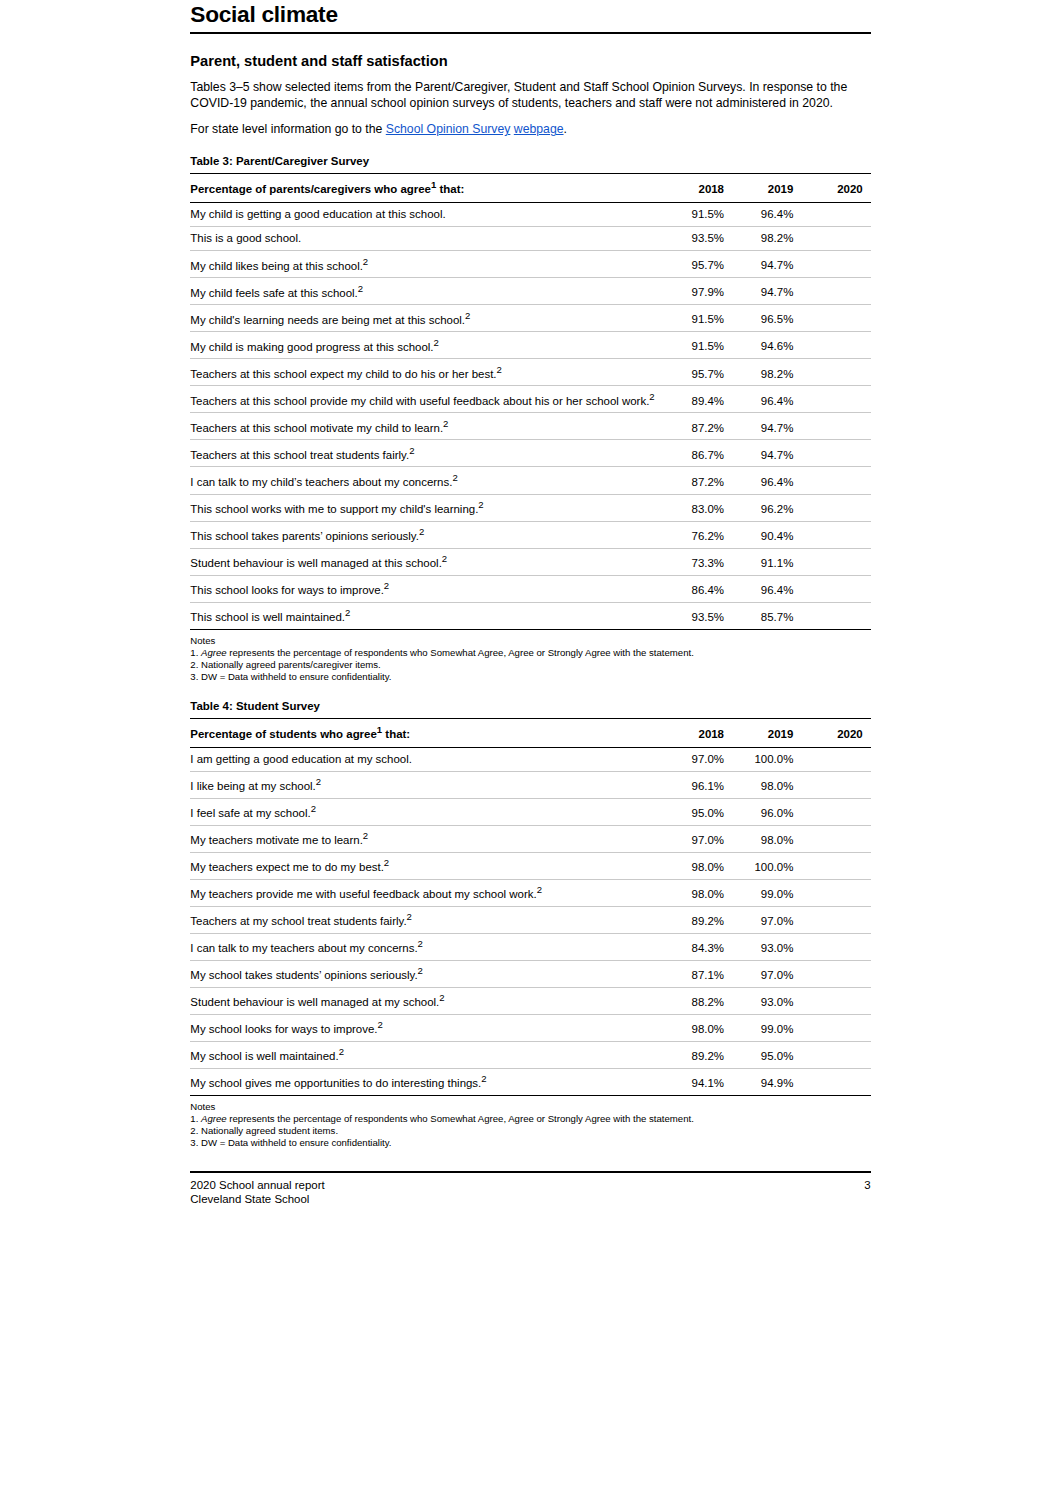Social climate
Parent, student and staff satisfaction
Tables 3–5 show selected items from the Parent/Caregiver, Student and Staff School Opinion Surveys. In response to the COVID-19 pandemic, the annual school opinion surveys of students, teachers and staff were not administered in 2020.
For state level information go to the School Opinion Survey webpage.
Table 3: Parent/Caregiver Survey
| Percentage of parents/caregivers who agree 1 that: | 2018 | 2019 | 2020 |
| --- | --- | --- | --- |
| My child is getting a good education at this school. | 91.5% | 96.4% | |
| This is a good school. | 93.5% | 98.2% | |
| My child likes being at this school. 2 | 95.7% | 94.7% | |
| My child feels safe at this school. 2 | 97.9% | 94.7% | |
| My child's learning needs are being met at this school. 2 | 91.5% | 96.5% | |
| My child is making good progress at this school. 2 | 91.5% | 94.6% | |
| Teachers at this school expect my child to do his or her best. 2 | 95.7% | 98.2% | |
| Teachers at this school provide my child with useful feedback about his or her school work. 2 | 89.4% | 96.4% | |
| Teachers at this school motivate my child to learn. 2 | 87.2% | 94.7% | |
| Teachers at this school treat students fairly. 2 | 86.7% | 94.7% | |
| I can talk to my child’s teachers about my concerns. 2 | 87.2% | 96.4% | |
| This school works with me to support my child's learning. 2 | 83.0% | 96.2% | |
| This school takes parents’ opinions seriously. 2 | 76.2% | 90.4% | |
| Student behaviour is well managed at this school. 2 | 73.3% | 91.1% | |
| This school looks for ways to improve. 2 | 86.4% | 96.4% | |
| This school is well maintained. 2 | 93.5% | 85.7% | |
Notes
1. Agree represents the percentage of respondents who Somewhat Agree, Agree or Strongly Agree with the statement.
2. Nationally agreed parents/caregiver items.
3. DW = Data withheld to ensure confidentiality.
Table 4: Student Survey
| Percentage of students who agree 1 that: | 2018 | 2019 | 2020 |
| --- | --- | --- | --- |
| I am getting a good education at my school. | 97.0% | 100.0% | |
| I like being at my school. 2 | 96.1% | 98.0% | |
| I feel safe at my school. 2 | 95.0% | 96.0% | |
| My teachers motivate me to learn. 2 | 97.0% | 98.0% | |
| My teachers expect me to do my best. 2 | 98.0% | 100.0% | |
| My teachers provide me with useful feedback about my school work. 2 | 98.0% | 99.0% | |
| Teachers at my school treat students fairly. 2 | 89.2% | 97.0% | |
| I can talk to my teachers about my concerns. 2 | 84.3% | 93.0% | |
| My school takes students’ opinions seriously. 2 | 87.1% | 97.0% | |
| Student behaviour is well managed at my school. 2 | 88.2% | 93.0% | |
| My school looks for ways to improve. 2 | 98.0% | 99.0% | |
| My school is well maintained. 2 | 89.2% | 95.0% | |
| My school gives me opportunities to do interesting things. 2 | 94.1% | 94.9% | |
Notes
1. Agree represents the percentage of respondents who Somewhat Agree, Agree or Strongly Agree with the statement.
2. Nationally agreed student items.
3. DW = Data withheld to ensure confidentiality.
2020 School annual report
Cleveland State School
3